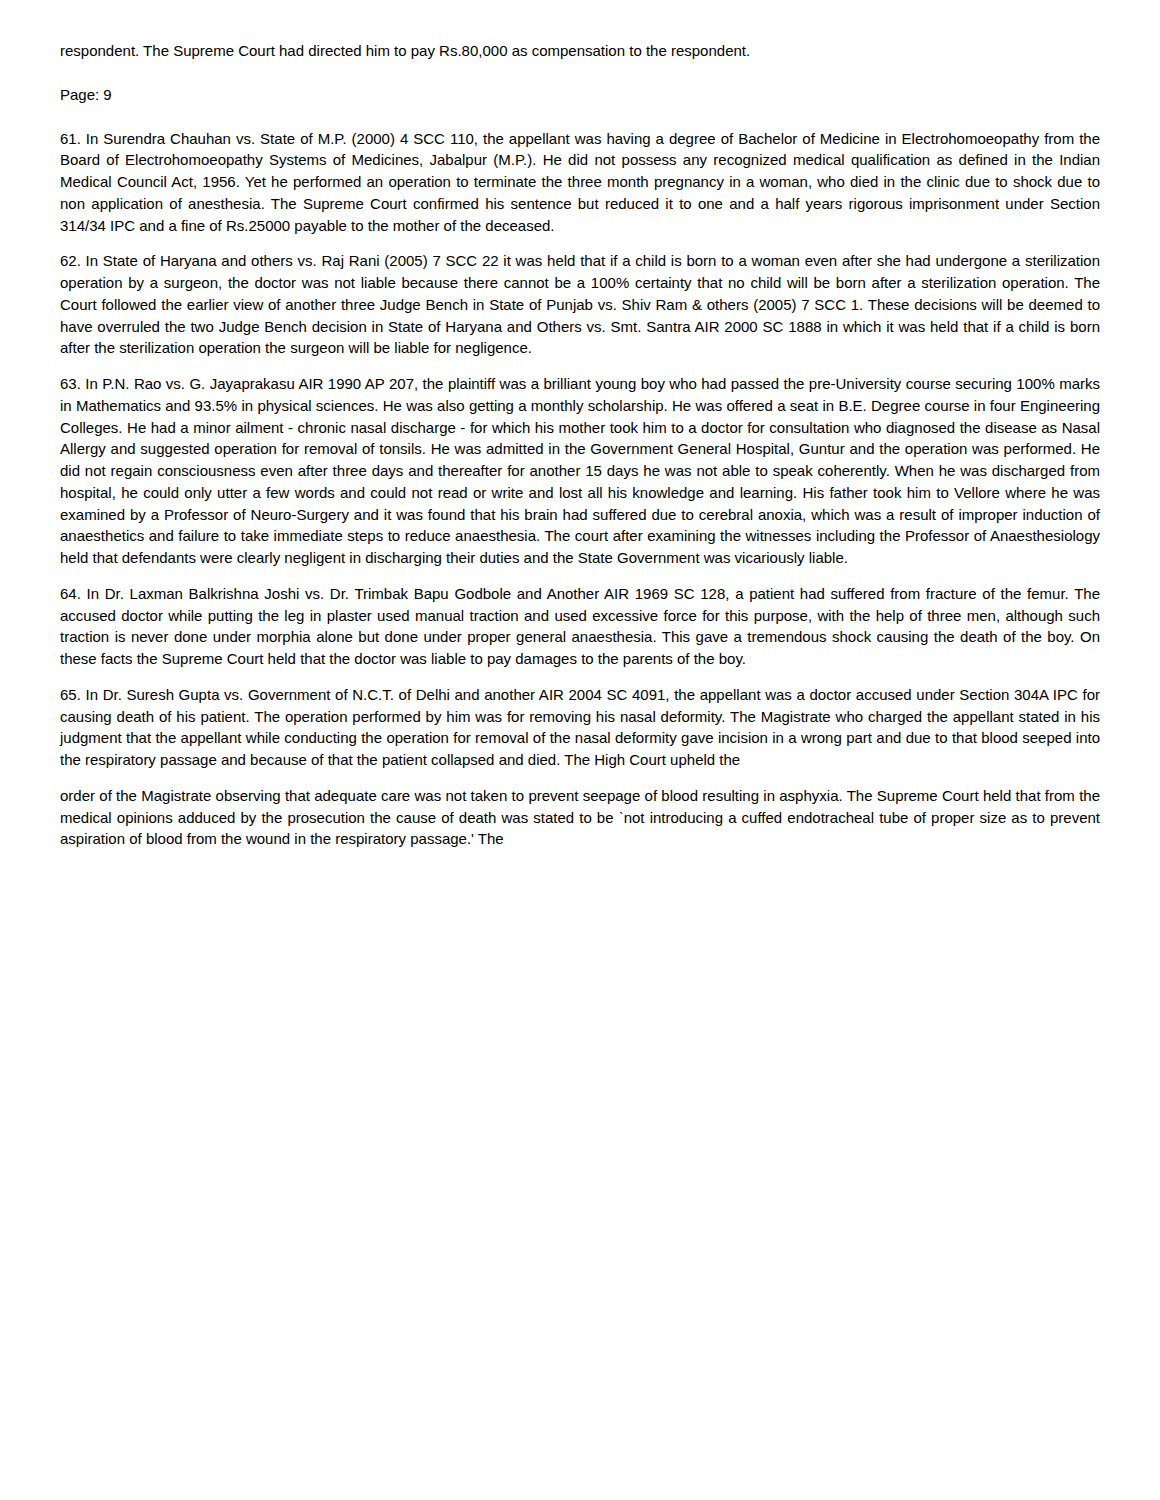respondent. The Supreme Court had directed him to pay Rs.80,000 as compensation to the respondent.
Page: 9
61. In Surendra Chauhan vs. State of M.P. (2000) 4 SCC 110, the appellant was having a degree of Bachelor of Medicine in Electrohomoeopathy from the Board of Electrohomoeopathy Systems of Medicines, Jabalpur (M.P.). He did not possess any recognized medical qualification as defined in the Indian Medical Council Act, 1956. Yet he performed an operation to terminate the three month pregnancy in a woman, who died in the clinic due to shock due to non application of anesthesia. The Supreme Court confirmed his sentence but reduced it to one and a half years rigorous imprisonment under Section 314/34 IPC and a fine of Rs.25000 payable to the mother of the deceased.
62. In State of Haryana and others vs. Raj Rani (2005) 7 SCC 22 it was held that if a child is born to a woman even after she had undergone a sterilization operation by a surgeon, the doctor was not liable because there cannot be a 100% certainty that no child will be born after a sterilization operation. The Court followed the earlier view of another three Judge Bench in State of Punjab vs. Shiv Ram & others (2005) 7 SCC 1. These decisions will be deemed to have overruled the two Judge Bench decision in State of Haryana and Others vs. Smt. Santra AIR 2000 SC 1888 in which it was held that if a child is born after the sterilization operation the surgeon will be liable for negligence.
63. In P.N. Rao vs. G. Jayaprakasu AIR 1990 AP 207, the plaintiff was a brilliant young boy who had passed the pre-University course securing 100% marks in Mathematics and 93.5% in physical sciences. He was also getting a monthly scholarship. He was offered a seat in B.E. Degree course in four Engineering Colleges. He had a minor ailment - chronic nasal discharge - for which his mother took him to a doctor for consultation who diagnosed the disease as Nasal Allergy and suggested operation for removal of tonsils. He was admitted in the Government General Hospital, Guntur and the operation was performed. He did not regain consciousness even after three days and thereafter for another 15 days he was not able to speak coherently. When he was discharged from hospital, he could only utter a few words and could not read or write and lost all his knowledge and learning. His father took him to Vellore where he was examined by a Professor of Neuro-Surgery and it was found that his brain had suffered due to cerebral anoxia, which was a result of improper induction of anaesthetics and failure to take immediate steps to reduce anaesthesia. The court after examining the witnesses including the Professor of Anaesthesiology held that defendants were clearly negligent in discharging their duties and the State Government was vicariously liable.
64. In Dr. Laxman Balkrishna Joshi vs. Dr. Trimbak Bapu Godbole and Another AIR 1969 SC 128, a patient had suffered from fracture of the femur. The accused doctor while putting the leg in plaster used manual traction and used excessive force for this purpose, with the help of three men, although such traction is never done under morphia alone but done under proper general anaesthesia. This gave a tremendous shock causing the death of the boy. On these facts the Supreme Court held that the doctor was liable to pay damages to the parents of the boy.
65. In Dr. Suresh Gupta vs. Government of N.C.T. of Delhi and another AIR 2004 SC 4091, the appellant was a doctor accused under Section 304A IPC for causing death of his patient. The operation performed by him was for removing his nasal deformity. The Magistrate who charged the appellant stated in his judgment that the appellant while conducting the operation for removal of the nasal deformity gave incision in a wrong part and due to that blood seeped into the respiratory passage and because of that the patient collapsed and died. The High Court upheld the
order of the Magistrate observing that adequate care was not taken to prevent seepage of blood resulting in asphyxia. The Supreme Court held that from the medical opinions adduced by the prosecution the cause of death was stated to be `not introducing a cuffed endotracheal tube of proper size as to prevent aspiration of blood from the wound in the respiratory passage.' The